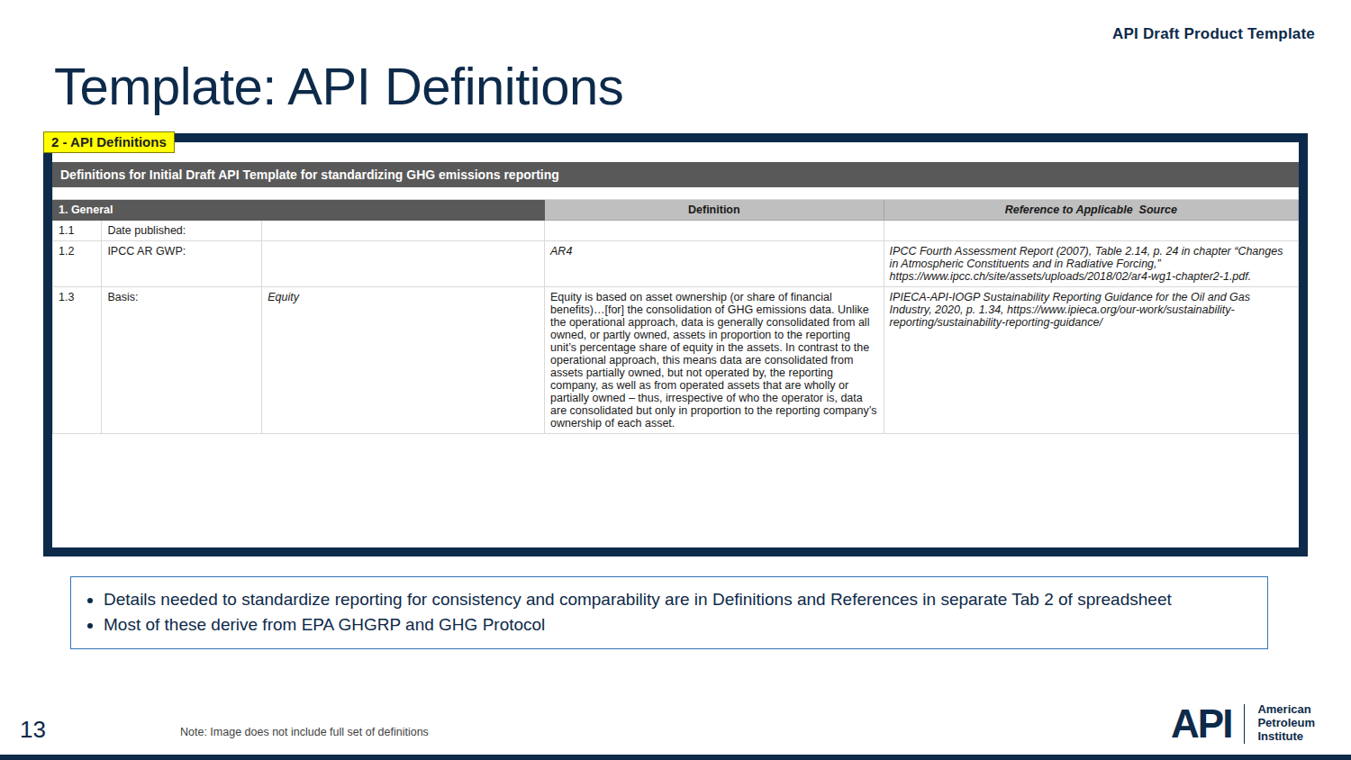API Draft Product Template
Template: API Definitions
2 - API Definitions
| Definitions for Initial Draft API Template for standardizing GHG emissions reporting |
| 1. General | Definition | Reference to Applicable Source |
| 1.1 | Date published: | | | |
| 1.2 | IPCC AR GWP: | | AR4 | IPCC Fourth Assessment Report (2007), Table 2.14, p. 24 in chapter “Changes in Atmospheric Constituents and in Radiative Forcing,” https://www.ipcc.ch/site/assets/uploads/2018/02/ar4-wg1-chapter2-1.pdf. |
| 1.3 | Basis: | Equity | Equity is based on asset ownership (or share of financial benefits)…[for] the consolidation of GHG emissions data. Unlike the operational approach, data is generally consolidated from all owned, or partly owned, assets in proportion to the reporting unit’s percentage share of equity in the assets. In contrast to the operational approach, this means data are consolidated from assets partially owned, but not operated by, the reporting company, as well as from operated assets that are wholly or partially owned – thus, irrespective of who the operator is, data are consolidated but only in proportion to the reporting company’s ownership of each asset. | IPIECA-API-IOGP Sustainability Reporting Guidance for the Oil and Gas Industry , 2020, p. 1.34, https://www.ipieca.org/our-work/sustainability-reporting/sustainability-reporting-guidance/ |
Details needed to standardize reporting for consistency and comparability are in Definitions and References in separate Tab 2 of spreadsheet
Most of these derive from EPA GHGRP and GHG Protocol
13
Note: Image does not include full set of definitions
API
American
Petroleum
Institute